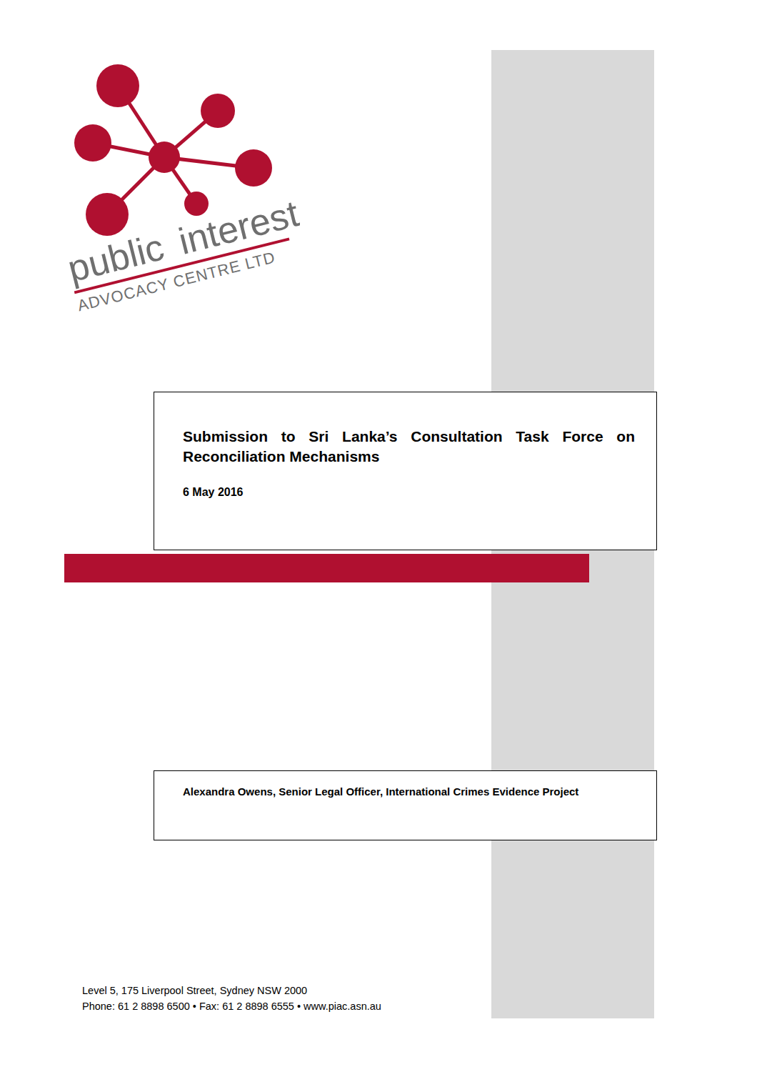public interest ADVOCACY CENTRE LTD
Submission to Sri Lanka’s Consultation Task Force on Reconciliation Mechanisms
6 May 2016
Alexandra Owens, Senior Legal Officer, International Crimes Evidence Project
Level 5, 175 Liverpool Street, Sydney NSW 2000
Phone: 61 2 8898 6500 • Fax: 61 2 8898 6555 • www.piac.asn.au